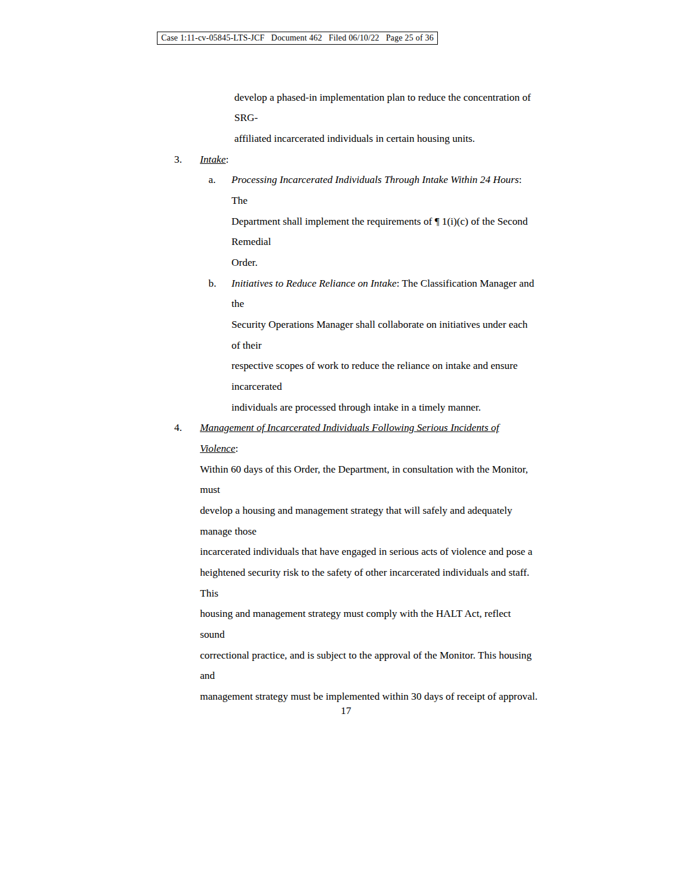Case 1:11-cv-05845-LTS-JCF Document 462 Filed 06/10/22 Page 25 of 36
develop a phased-in implementation plan to reduce the concentration of SRG-
affiliated incarcerated individuals in certain housing units.
3.
Intake:
a.
Processing Incarcerated Individuals Through Intake Within 24 Hours: The
Department shall implement the requirements of ¶ 1(i)(c) of the Second Remedial
Order.
b.
Initiatives to Reduce Reliance on Intake: The Classification Manager and the
Security Operations Manager shall collaborate on initiatives under each of their
respective scopes of work to reduce the reliance on intake and ensure incarcerated
individuals are processed through intake in a timely manner.
4.
Management of Incarcerated Individuals Following Serious Incidents of Violence:
Within 60 days of this Order, the Department, in consultation with the Monitor, must
develop a housing and management strategy that will safely and adequately manage those
incarcerated individuals that have engaged in serious acts of violence and pose a
heightened security risk to the safety of other incarcerated individuals and staff. This
housing and management strategy must comply with the HALT Act, reflect sound
correctional practice, and is subject to the approval of the Monitor. This housing and
management strategy must be implemented within 30 days of receipt of approval.
17